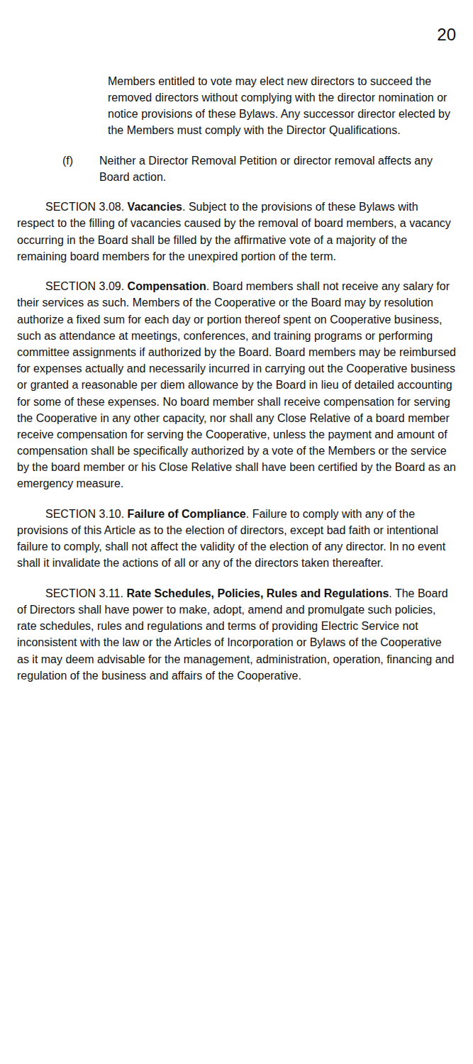20
Members entitled to vote may elect new directors to succeed the removed directors without complying with the director nomination or notice provisions of these Bylaws. Any successor director elected by the Members must comply with the Director Qualifications.
(f) Neither a Director Removal Petition or director removal affects any Board action.
SECTION 3.08. Vacancies. Subject to the provisions of these Bylaws with respect to the filling of vacancies caused by the removal of board members, a vacancy occurring in the Board shall be filled by the affirmative vote of a majority of the remaining board members for the unexpired portion of the term.
SECTION 3.09. Compensation. Board members shall not receive any salary for their services as such. Members of the Cooperative or the Board may by resolution authorize a fixed sum for each day or portion thereof spent on Cooperative business, such as attendance at meetings, conferences, and training programs or performing committee assignments if authorized by the Board. Board members may be reimbursed for expenses actually and necessarily incurred in carrying out the Cooperative business or granted a reasonable per diem allowance by the Board in lieu of detailed accounting for some of these expenses. No board member shall receive compensation for serving the Cooperative in any other capacity, nor shall any Close Relative of a board member receive compensation for serving the Cooperative, unless the payment and amount of compensation shall be specifically authorized by a vote of the Members or the service by the board member or his Close Relative shall have been certified by the Board as an emergency measure.
SECTION 3.10. Failure of Compliance. Failure to comply with any of the provisions of this Article as to the election of directors, except bad faith or intentional failure to comply, shall not affect the validity of the election of any director. In no event shall it invalidate the actions of all or any of the directors taken thereafter.
SECTION 3.11. Rate Schedules, Policies, Rules and Regulations. The Board of Directors shall have power to make, adopt, amend and promulgate such policies, rate schedules, rules and regulations and terms of providing Electric Service not inconsistent with the law or the Articles of Incorporation or Bylaws of the Cooperative as it may deem advisable for the management, administration, operation, financing and regulation of the business and affairs of the Cooperative.